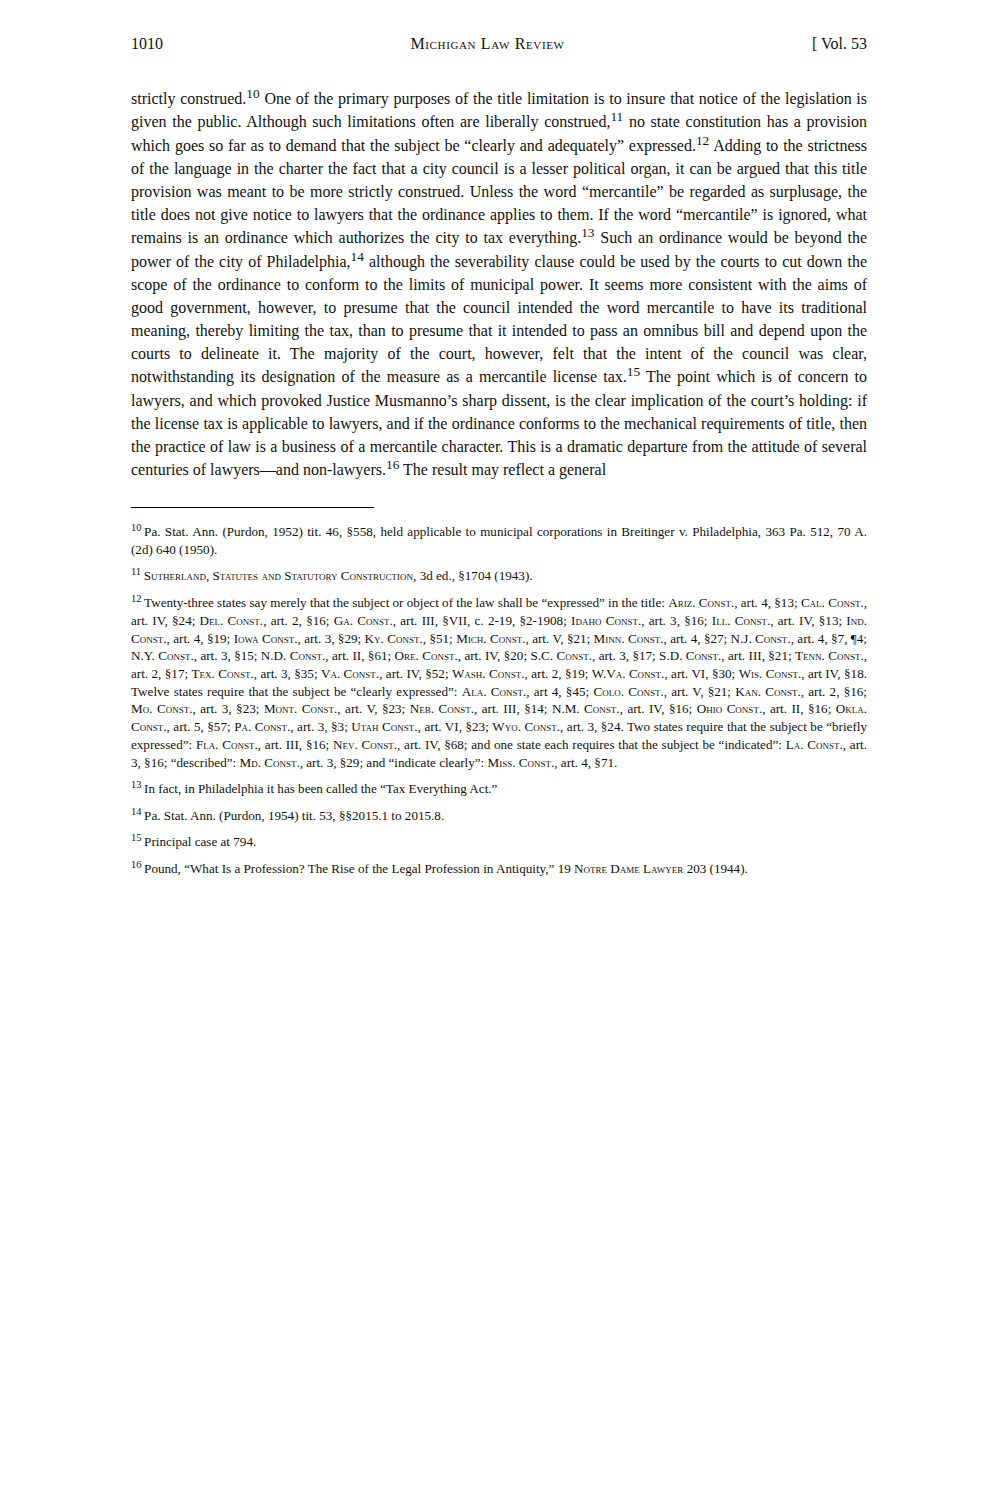1010 Michigan Law Review [ Vol. 53
strictly construed.10 One of the primary purposes of the title limitation is to insure that notice of the legislation is given the public. Although such limitations often are liberally construed,11 no state constitution has a provision which goes so far as to demand that the subject be “clearly and adequately” expressed.12 Adding to the strictness of the language in the charter the fact that a city council is a lesser political organ, it can be argued that this title provision was meant to be more strictly construed. Unless the word “mercantile” be regarded as surplusage, the title does not give notice to lawyers that the ordinance applies to them. If the word “mercantile” is ignored, what remains is an ordinance which authorizes the city to tax everything.13 Such an ordinance would be beyond the power of the city of Philadelphia,14 although the severability clause could be used by the courts to cut down the scope of the ordinance to conform to the limits of municipal power. It seems more consistent with the aims of good government, however, to presume that the council intended the word mercantile to have its traditional meaning, thereby limiting the tax, than to presume that it intended to pass an omnibus bill and depend upon the courts to delineate it. The majority of the court, however, felt that the intent of the council was clear, notwithstanding its designation of the measure as a mercantile license tax.15 The point which is of concern to lawyers, and which provoked Justice Musmanno’s sharp dissent, is the clear implication of the court’s holding: if the license tax is applicable to lawyers, and if the ordinance conforms to the mechanical requirements of title, then the practice of law is a business of a mercantile character. This is a dramatic departure from the attitude of several centuries of lawyers—and non-lawyers.16 The result may reflect a general
Pa. Stat. Ann. (Purdon, 1952) tit. 46, §558, held applicable to municipal corporations in Breitinger v. Philadelphia, 363 Pa. 512, 70 A. (2d) 640 (1950).
Sutherland, Statutes and Statutory Construction, 3d ed., §1704 (1943).
Twenty-three states say merely that the subject or object of the law shall be “expressed” in the title: Ariz. Const., art. 4, §13; Cal. Const., art. IV, §24; Del. Const., art. 2, §16; Ga. Const., art. III, §VII, c. 2-19, §2-1908; Idaho Const., art. 3, §16; Ill. Const., art. IV, §13; Ind. Const., art. 4, §19; Iowa Const., art. 3, §29; Ky. Const., §51; Mich. Const., art. V, §21; Minn. Const., art. 4, §27; N.J. Const., art. 4, §7, ¶4; N.Y. Const., art. 3, §15; N.D. Const., art. II, §61; Ore. Const., art. IV, §20; S.C. Const., art. 3, §17; S.D. Const., art. III, §21; Tenn. Const., art. 2, §17; Tex. Const., art. 3, §35; Va. Const., art. IV, §52; Wash. Const., art. 2, §19; W.Va. Const., art. VI, §30; Wis. Const., art IV, §18. Twelve states require that the subject be “clearly expressed”: Ala. Const., art 4, §45; Colo. Const., art. V, §21; Kan. Const., art. 2, §16; Mo. Const., art. 3, §23; Mont. Const., art. V, §23; Neb. Const., art. III, §14; N.M. Const., art. IV, §16; Ohio Const., art. II, §16; Okla. Const., art. 5, §57; Pa. Const., art. 3, §3; Utah Const., art. VI, §23; Wyo. Const., art. 3, §24. Two states require that the subject be “briefly expressed”: Fla. Const., art. III, §16; Nev. Const., art. IV, §68; and one state each requires that the subject be “indicated”: La. Const., art. 3, §16; “described”: Md. Const., art. 3, §29; and “indicate clearly”: Miss. Const., art. 4, §71.
In fact, in Philadelphia it has been called the “Tax Everything Act.”
Pa. Stat. Ann. (Purdon, 1954) tit. 53, §§2015.1 to 2015.8.
Principal case at 794.
Pound, “What Is a Profession? The Rise of the Legal Profession in Antiquity,” 19 Notre Dame Lawyer 203 (1944).